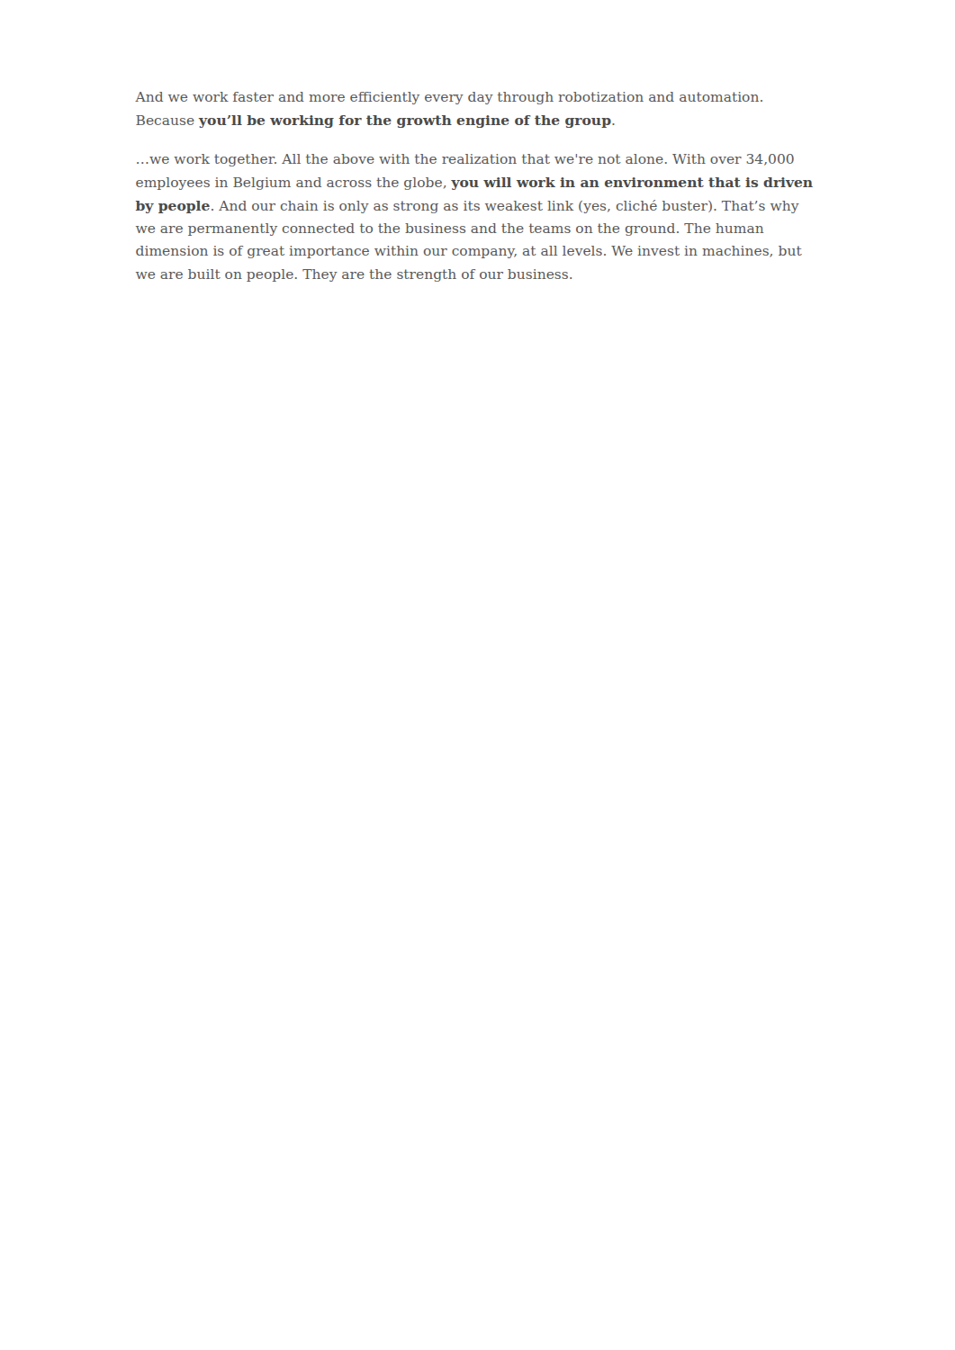And we work faster and more efficiently every day through robotization and automation. Because you’ll be working for the growth engine of the group.
…we work together. All the above with the realization that we're not alone. With over 34,000 employees in Belgium and across the globe, you will work in an environment that is driven by people. And our chain is only as strong as its weakest link (yes, cliché buster). That’s why we are permanently connected to the business and the teams on the ground. The human dimension is of great importance within our company, at all levels. We invest in machines, but we are built on people. They are the strength of our business.